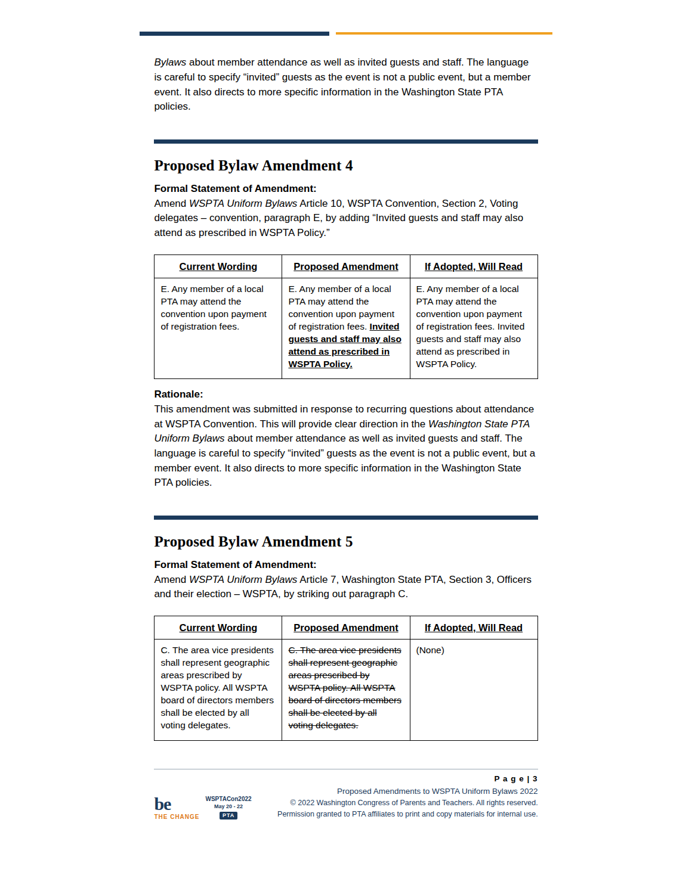Bylaws about member attendance as well as invited guests and staff. The language is careful to specify “invited” guests as the event is not a public event, but a member event. It also directs to more specific information in the Washington State PTA policies.
Proposed Bylaw Amendment 4
Formal Statement of Amendment:
Amend WSPTA Uniform Bylaws Article 10, WSPTA Convention, Section 2, Voting delegates – convention, paragraph E, by adding “Invited guests and staff may also attend as prescribed in WSPTA Policy.”
| Current Wording | Proposed Amendment | If Adopted, Will Read |
| --- | --- | --- |
| E. Any member of a local PTA may attend the convention upon payment of registration fees. | E. Any member of a local PTA may attend the convention upon payment of registration fees. Invited guests and staff may also attend as prescribed in WSPTA Policy. | E. Any member of a local PTA may attend the convention upon payment of registration fees. Invited guests and staff may also attend as prescribed in WSPTA Policy. |
Rationale:
This amendment was submitted in response to recurring questions about attendance at WSPTA Convention. This will provide clear direction in the Washington State PTA Uniform Bylaws about member attendance as well as invited guests and staff. The language is careful to specify “invited” guests as the event is not a public event, but a member event. It also directs to more specific information in the Washington State PTA policies.
Proposed Bylaw Amendment 5
Formal Statement of Amendment:
Amend WSPTA Uniform Bylaws Article 7, Washington State PTA, Section 3, Officers and their election – WSPTA, by striking out paragraph C.
| Current Wording | Proposed Amendment | If Adopted, Will Read |
| --- | --- | --- |
| C. The area vice presidents shall represent geographic areas prescribed by WSPTA policy. All WSPTA board of directors members shall be elected by all voting delegates. | C. The area vice presidents shall represent geographic areas prescribed by WSPTA policy. All WSPTA board of directors members shall be elected by all voting delegates. | (None) |
be THE CHANGE
WSPTACon2022 May 20 - 22 PTA
P a g e | 3
Proposed Amendments to WSPTA Uniform Bylaws 2022
© 2022 Washington Congress of Parents and Teachers. All rights reserved.
Permission granted to PTA affiliates to print and copy materials for internal use.